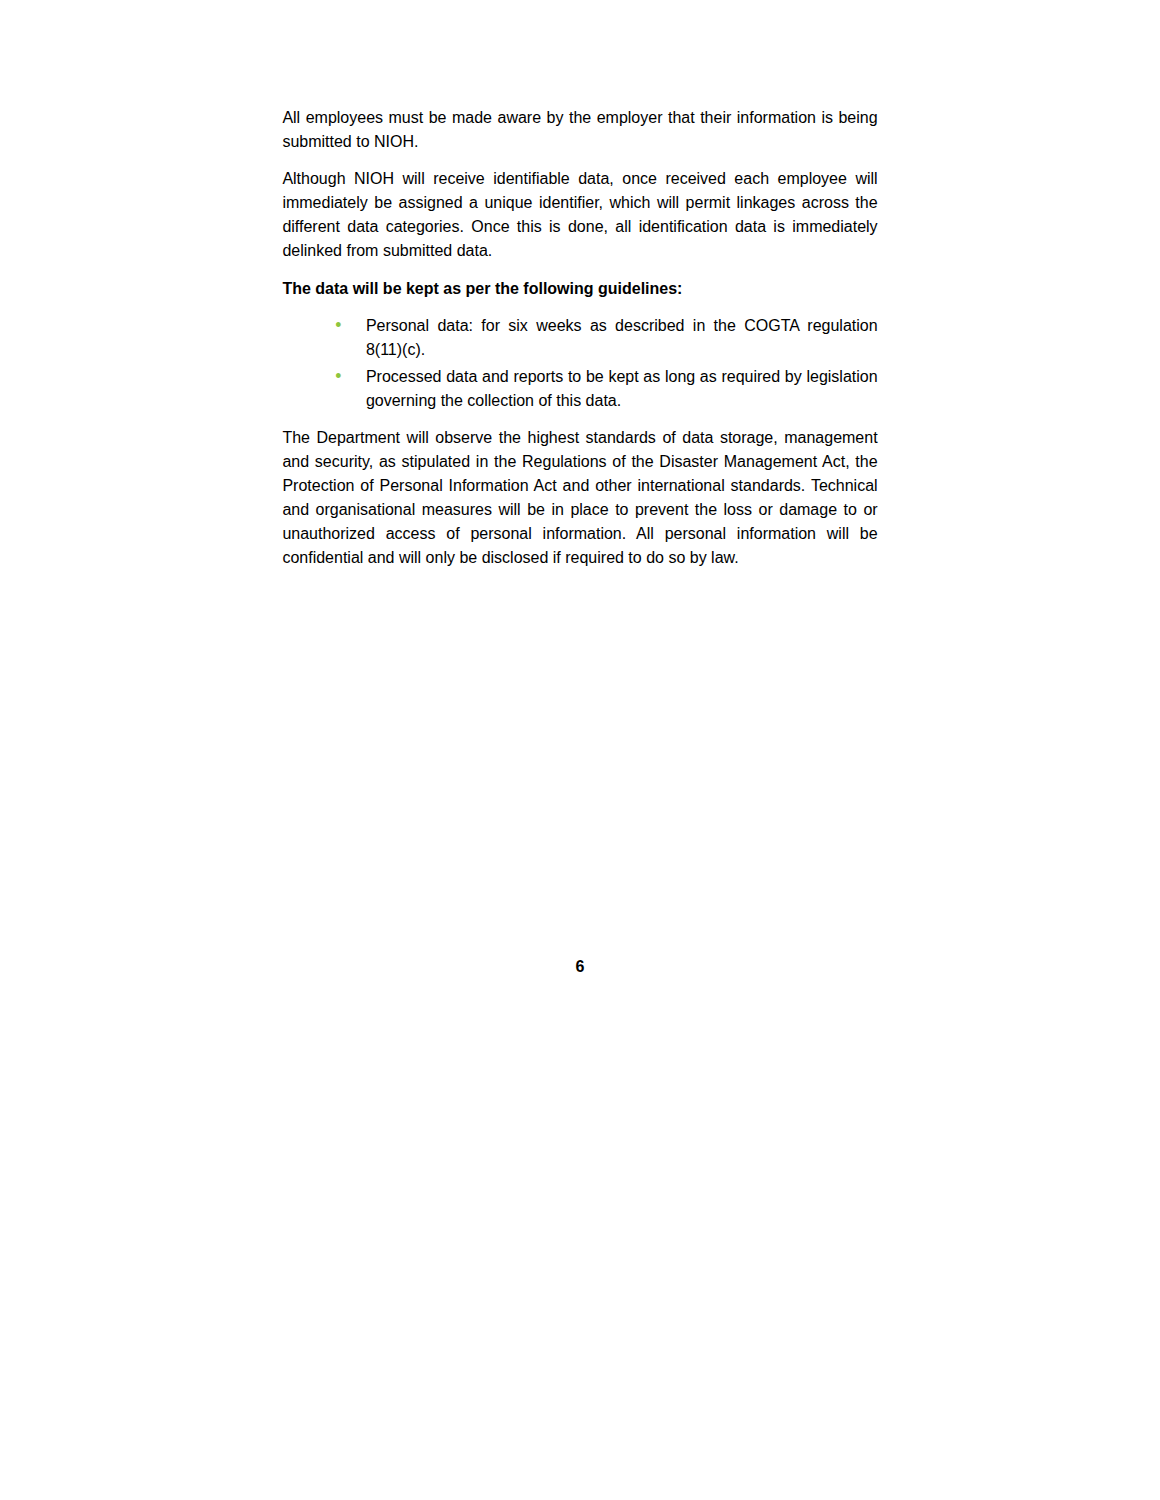All employees must be made aware by the employer that their information is being submitted to NIOH.
Although NIOH will receive identifiable data, once received each employee will immediately be assigned a unique identifier, which will permit linkages across the different data categories. Once this is done, all identification data is immediately delinked from submitted data.
The data will be kept as per the following guidelines:
Personal data: for six weeks as described in the COGTA regulation 8(11)(c).
Processed data and reports to be kept as long as required by legislation governing the collection of this data.
The Department will observe the highest standards of data storage, management and security, as stipulated in the Regulations of the Disaster Management Act, the Protection of Personal Information Act and other international standards. Technical and organisational measures will be in place to prevent the loss or damage to or unauthorized access of personal information. All personal information will be confidential and will only be disclosed if required to do so by law.
6